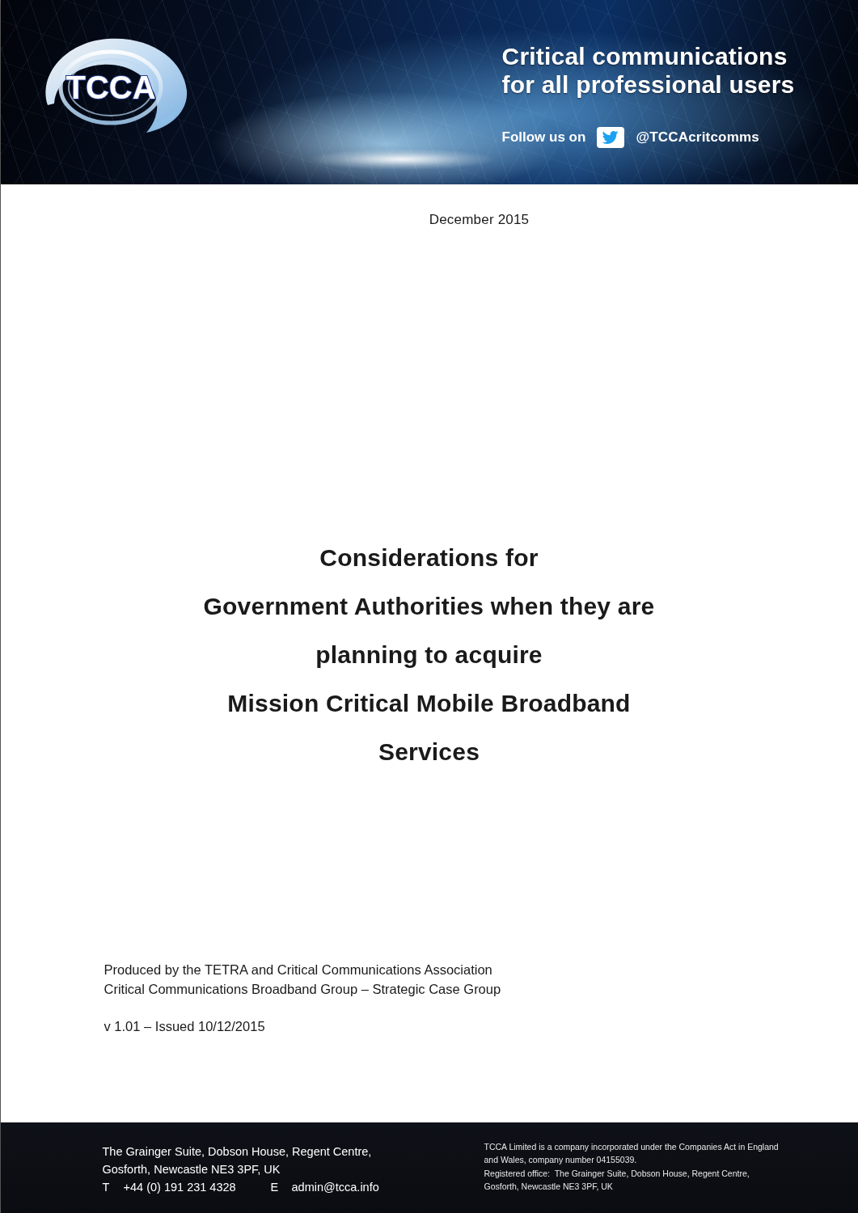TCCA
Critical communications
for all professional users
Follow us on @TCCAcritcomms
December 2015
Considerations for Government Authorities when they are planning to acquire Mission Critical Mobile Broadband Services
Produced by the TETRA and Critical Communications Association
Critical Communications Broadband Group – Strategic Case Group
v 1.01 – Issued 10/12/2015
The Grainger Suite, Dobson House, Regent Centre,
Gosforth, Newcastle NE3 3PF, UK
T +44 (0) 191 231 4328 E admin@tcca.info
TCCA Limited is a company incorporated under the Companies Act in England
and Wales, company number 04155039.
Registered office: The Grainger Suite, Dobson House, Regent Centre,
Gosforth, Newcastle NE3 3PF, UK